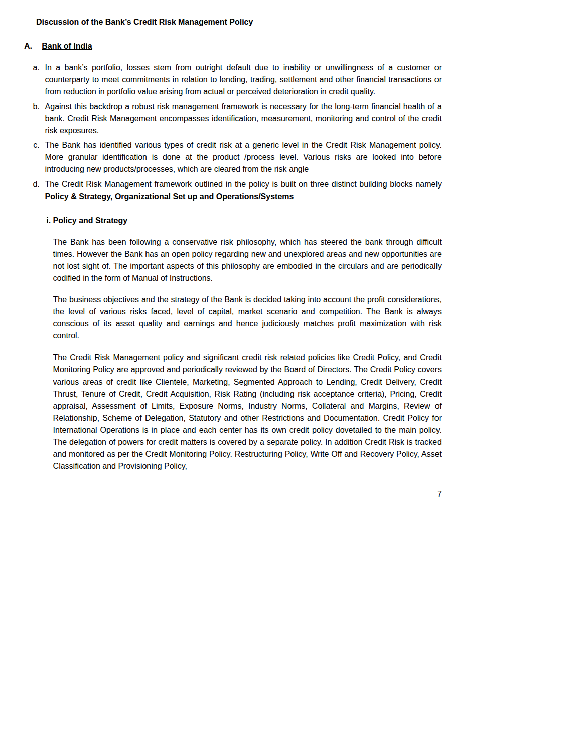Discussion of the Bank’s Credit Risk Management Policy
A. Bank of India
In a bank’s portfolio, losses stem from outright default due to inability or unwillingness of a customer or counterparty to meet commitments in relation to lending, trading, settlement and other financial transactions or from reduction in portfolio value arising from actual or perceived deterioration in credit quality.
Against this backdrop a robust risk management framework is necessary for the long-term financial health of a bank. Credit Risk Management encompasses identification, measurement, monitoring and control of the credit risk exposures.
The Bank has identified various types of credit risk at a generic level in the Credit Risk Management policy. More granular identification is done at the product /process level. Various risks are looked into before introducing new products/processes, which are cleared from the risk angle
The Credit Risk Management framework outlined in the policy is built on three distinct building blocks namely Policy & Strategy, Organizational Set up and Operations/Systems
Policy and Strategy
The Bank has been following a conservative risk philosophy, which has steered the bank through difficult times. However the Bank has an open policy regarding new and unexplored areas and new opportunities are not lost sight of. The important aspects of this philosophy are embodied in the circulars and are periodically codified in the form of Manual of Instructions.
The business objectives and the strategy of the Bank is decided taking into account the profit considerations, the level of various risks faced, level of capital, market scenario and competition. The Bank is always conscious of its asset quality and earnings and hence judiciously matches profit maximization with risk control.
The Credit Risk Management policy and significant credit risk related policies like Credit Policy, and Credit Monitoring Policy are approved and periodically reviewed by the Board of Directors. The Credit Policy covers various areas of credit like Clientele, Marketing, Segmented Approach to Lending, Credit Delivery, Credit Thrust, Tenure of Credit, Credit Acquisition, Risk Rating (including risk acceptance criteria), Pricing, Credit appraisal, Assessment of Limits, Exposure Norms, Industry Norms, Collateral and Margins, Review of Relationship, Scheme of Delegation, Statutory and other Restrictions and Documentation. Credit Policy for International Operations is in place and each center has its own credit policy dovetailed to the main policy. The delegation of powers for credit matters is covered by a separate policy. In addition Credit Risk is tracked and monitored as per the Credit Monitoring Policy. Restructuring Policy, Write Off and Recovery Policy, Asset Classification and Provisioning Policy,
7